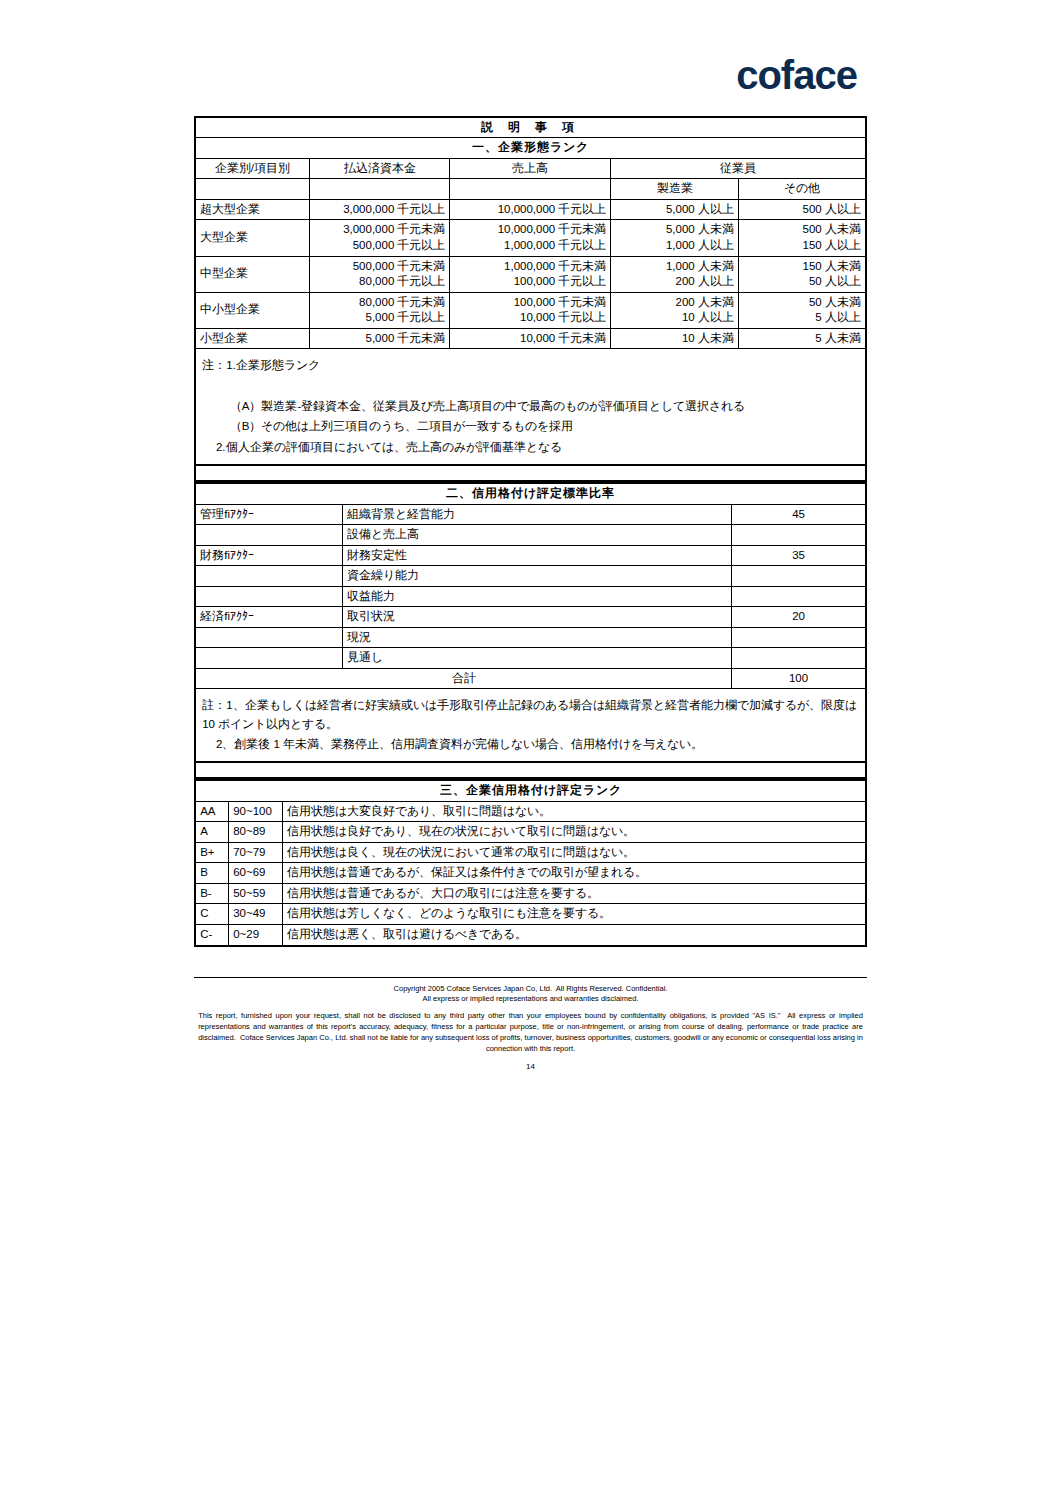coface
| 説 明 事 項 |
| 一、企業形態ランク |
| 企業別/項目別 | 払込済資本金 | 売上高 | 従業員 |
| | | | 製造業 | その他 |
| 超大型企業 | 3,000,000 千元以上 | 10,000,000 千元以上 | 5,000 人以上 | 500 人以上 |
| 大型企業 | 3,000,000 千元未満 500,000 千元以上 | 10,000,000 千元未満 1,000,000 千元以上 | 5,000 人未満 1,000 人以上 | 500 人未満 150 人以上 |
| 中型企業 | 500,000 千元未満 80,000 千元以上 | 1,000,000 千元未満 100,000 千元以上 | 1,000 人未満 200 人以上 | 150 人未満 50 人以上 |
| 中小型企業 | 80,000 千元未満 5,000 千元以上 | 100,000 千元未満 10,000 千元以上 | 200 人未満 10 人以上 | 50 人未満 5 人以上 |
| 小型企業 | 5,000 千元未満 | 10,000 千元未満 | 10 人未満 | 5 人未満 |
| 注：1.企業形態ランク （A）製造業-登録資本金、従業員及び売上高項目の中で最高のものが評価項目として選択される （B）その他は上列三項目のうち、二項目が一致するものを採用 2.個人企業の評価項目においては、売上高のみが評価基準となる |
| 二、信用格付け評定標準比率 |
| 管理ﬁｱｸﾀｰ | 組織背景と経営能力 | 45 |
| | 設備と売上高 | |
| 財務ﬁｱｸﾀｰ | 財務安定性 | 35 |
| | 資金繰り能力 | |
| | 収益能力 | |
| 経済ﬁｱｸﾀｰ | 取引状況 | 20 |
| | 現況 | |
| | 見通し | |
| 合計 | 100 |
| 註：1、企業もしくは経営者に好実績或いは手形取引停止記録のある場合は組織背景と経営者能力欄で加減するが、限度は 10 ポイント以内とする。 2、創業後 1 年未満、業務停止、信用調査資料が完備しない場合、信用格付けを与えない。 |
| 三、企業信用格付け評定ランク |
| AA | 90~100 | 信用状態は大変良好であり、取引に問題はない。 |
| A | 80~89 | 信用状態は良好であり、現在の状況において取引に問題はない。 |
| B+ | 70~79 | 信用状態は良く、現在の状況において通常の取引に問題はない。 |
| B | 60~69 | 信用状態は普通であるが、保証又は条件付きでの取引が望まれる。 |
| B- | 50~59 | 信用状態は普通であるが、大口の取引には注意を要する。 |
| C | 30~49 | 信用状態は芳しくなく、どのような取引にも注意を要する。 |
| C- | 0~29 | 信用状態は悪く、取引は避けるべきである。 |
Copyright 2005 Coface Services Japan Co, Ltd. All Rights Reserved. Confidential.
All express or implied representations and warranties disclaimed.
This report, furnished upon your request, shall not be disclosed to any third party other than your employees bound by confidentiality obligations, is provided "AS IS." All express or implied representations and warranties of this report's accuracy, adequacy, fitness for a particular purpose, title or non-infringement, or arising from course of dealing, performance or trade practice are disclaimed. Coface Services Japan Co., Ltd. shall not be liable for any subsequent loss of profits, turnover, business opportunities, customers, goodwill or any economic or consequential loss arising in connection with this report.
14